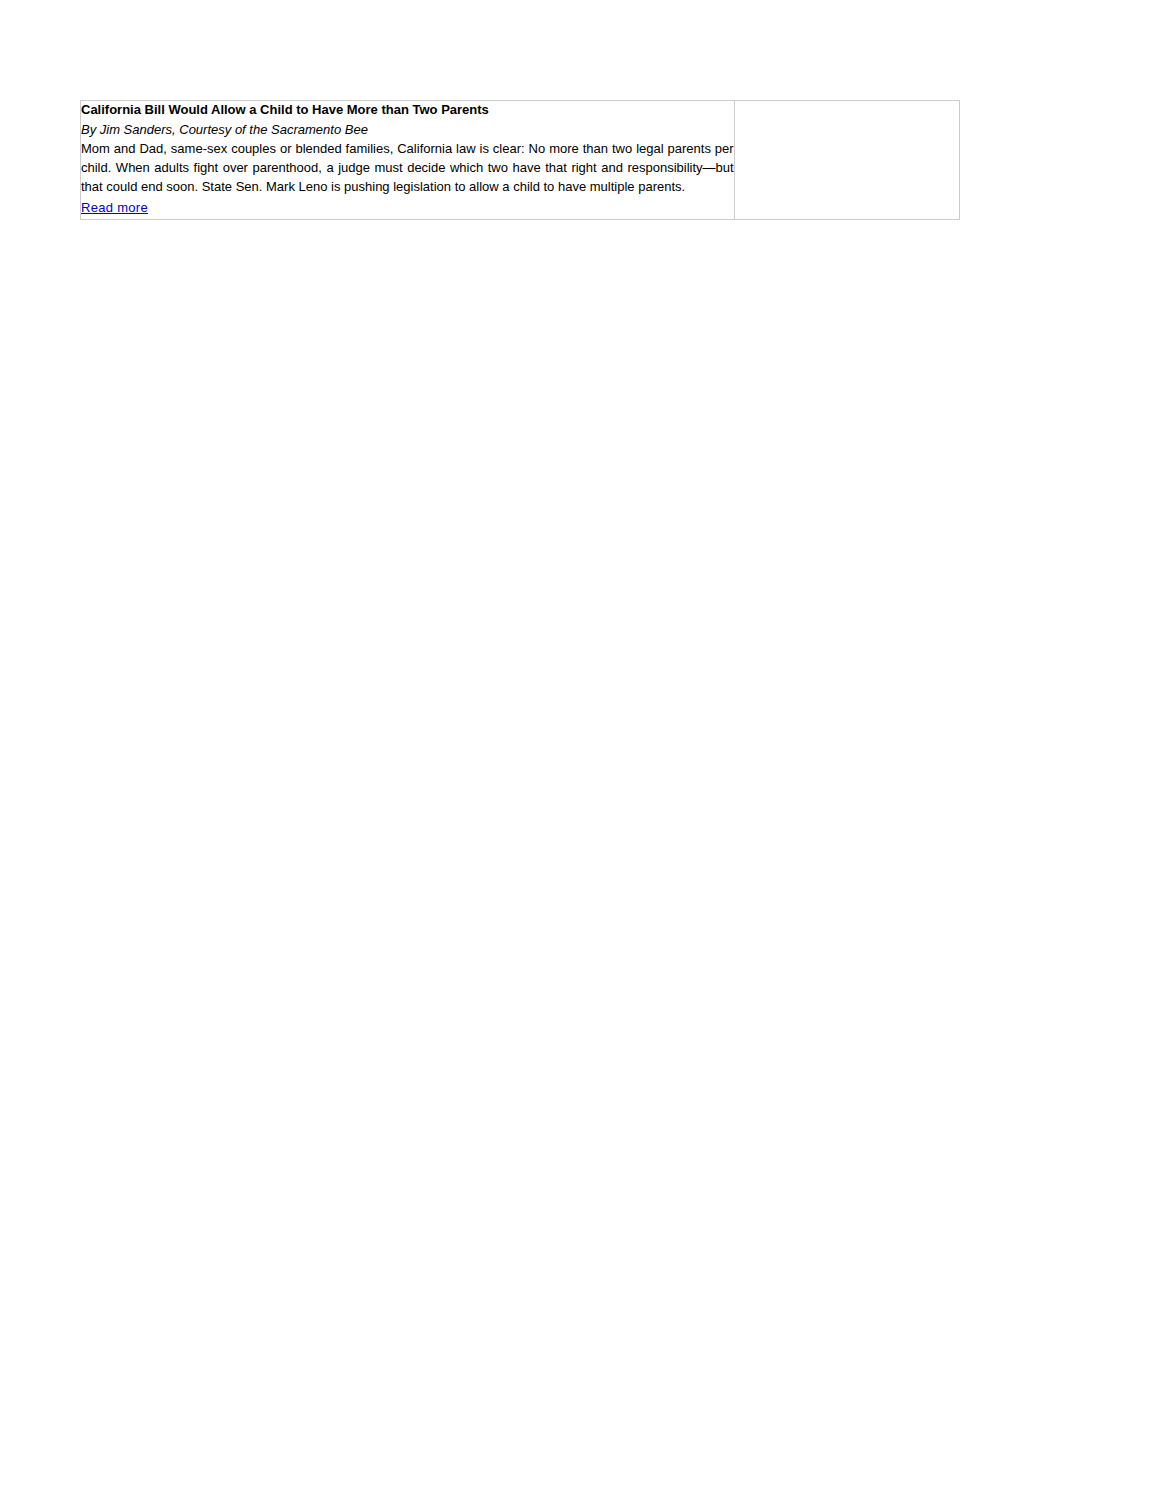| California Bill Would Allow a Child to Have More than Two Parents By Jim Sanders, Courtesy of the Sacramento Bee Mom and Dad, same-sex couples or blended families, California law is clear: No more than two legal parents per child. When adults fight over parenthood, a judge must decide which two have that right and responsibility—but that could end soon. State Sen. Mark Leno is pushing legislation to allow a child to have multiple parents. Read more | |